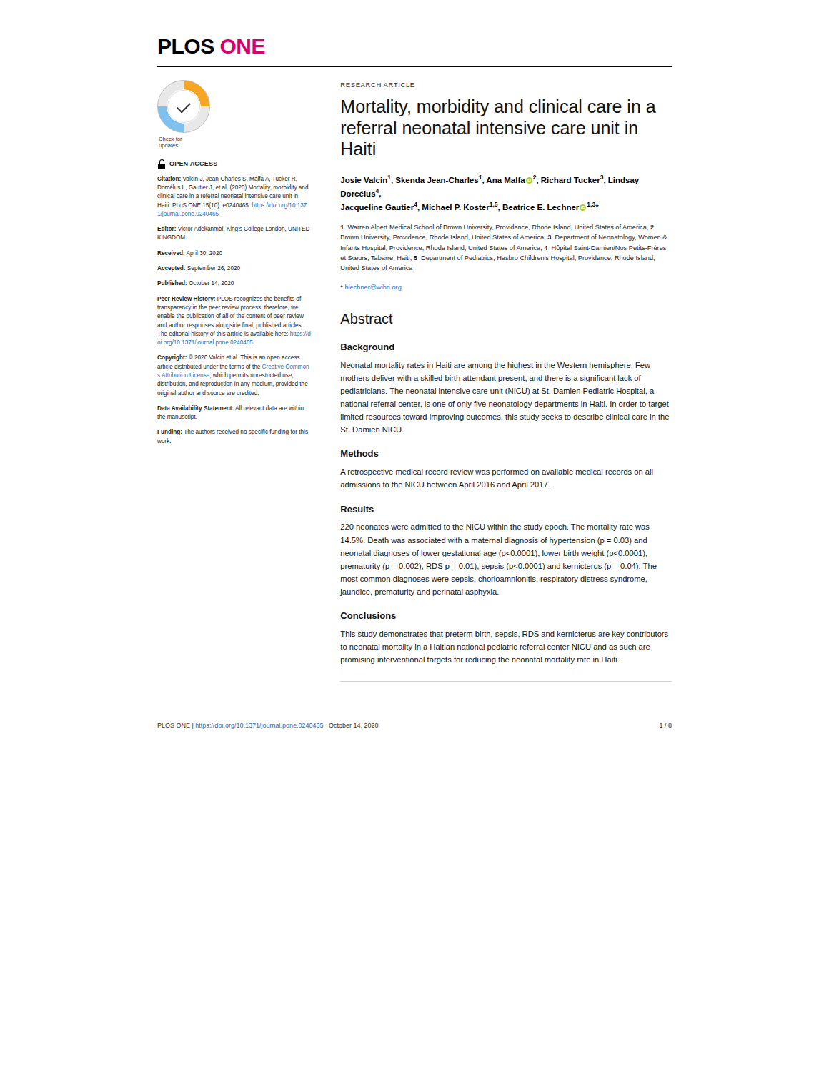PLOS ONE
Check for
updates
OPEN ACCESS
Citation: Valcin J, Jean-Charles S, Malfa A, Tucker R, Dorcélus L, Gautier J, et al. (2020) Mortality, morbidity and clinical care in a referral neonatal intensive care unit in Haiti. PLoS ONE 15(10): e0240465. https://doi.org/10.1371/journal.pone.0240465
Editor: Victor Adekanmbi, King's College London, UNITED KINGDOM
Received: April 30, 2020
Accepted: September 26, 2020
Published: October 14, 2020
Peer Review History: PLOS recognizes the benefits of transparency in the peer review process; therefore, we enable the publication of all of the content of peer review and author responses alongside final, published articles. The editorial history of this article is available here: https://doi.org/10.1371/journal.pone.0240465
Copyright: © 2020 Valcin et al. This is an open access article distributed under the terms of the Creative Commons Attribution License, which permits unrestricted use, distribution, and reproduction in any medium, provided the original author and source are credited.
Data Availability Statement: All relevant data are within the manuscript.
Funding: The authors received no specific funding for this work.
RESEARCH ARTICLE
Mortality, morbidity and clinical care in a referral neonatal intensive care unit in Haiti
Josie Valcin1, Skenda Jean-Charles1, Ana Malfa2, Richard Tucker3, Lindsay Dorcélus4,
Jacqueline Gautier4, Michael P. Koster1,5, Beatrice E. Lechner1,3*
1 Warren Alpert Medical School of Brown University, Providence, Rhode Island, United States of America, 2 Brown University, Providence, Rhode Island, United States of America, 3 Department of Neonatology, Women & Infants Hospital, Providence, Rhode Island, United States of America, 4 Hôpital Saint-Damien/Nos Petits-Frères et Sœurs; Tabarre, Haiti, 5 Department of Pediatrics, Hasbro Children's Hospital, Providence, Rhode Island, United States of America
* blechner@wihri.org
Abstract
Background
Neonatal mortality rates in Haiti are among the highest in the Western hemisphere. Few mothers deliver with a skilled birth attendant present, and there is a significant lack of pediatricians. The neonatal intensive care unit (NICU) at St. Damien Pediatric Hospital, a national referral center, is one of only five neonatology departments in Haiti. In order to target limited resources toward improving outcomes, this study seeks to describe clinical care in the St. Damien NICU.
Methods
A retrospective medical record review was performed on available medical records on all admissions to the NICU between April 2016 and April 2017.
Results
220 neonates were admitted to the NICU within the study epoch. The mortality rate was 14.5%. Death was associated with a maternal diagnosis of hypertension (p = 0.03) and neonatal diagnoses of lower gestational age (p<0.0001), lower birth weight (p<0.0001), prematurity (p = 0.002), RDS p = 0.01), sepsis (p<0.0001) and kernicterus (p = 0.04). The most common diagnoses were sepsis, chorioamnionitis, respiratory distress syndrome, jaundice, prematurity and perinatal asphyxia.
Conclusions
This study demonstrates that preterm birth, sepsis, RDS and kernicterus are key contributors to neonatal mortality in a Haitian national pediatric referral center NICU and as such are promising interventional targets for reducing the neonatal mortality rate in Haiti.
PLOS ONE | https://doi.org/10.1371/journal.pone.0240465 October 14, 2020
1 / 8